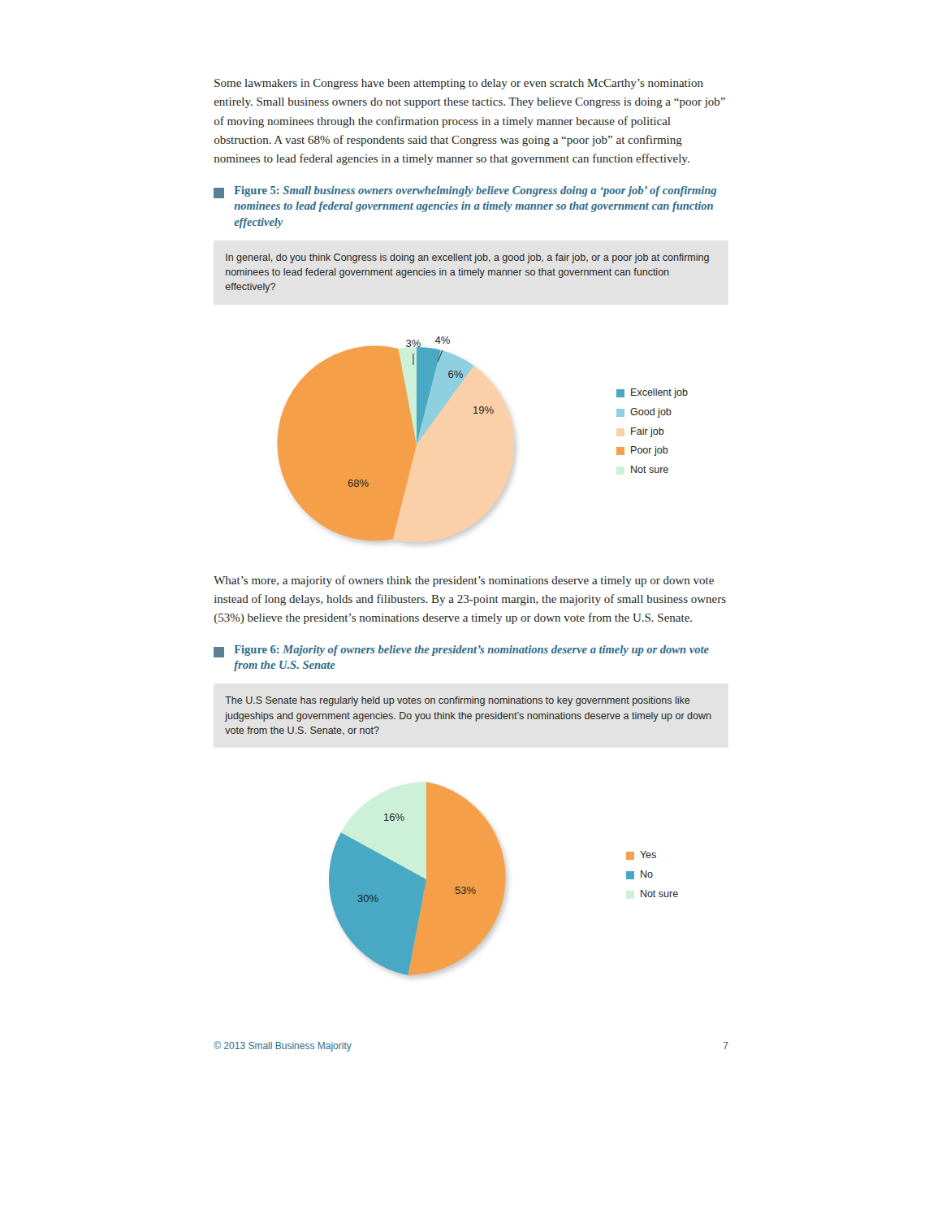Some lawmakers in Congress have been attempting to delay or even scratch McCarthy’s nomination entirely. Small business owners do not support these tactics. They believe Congress is doing a “poor job” of moving nominees through the confirmation process in a timely manner because of political obstruction. A vast 68% of respondents said that Congress was going a “poor job” at confirming nominees to lead federal agencies in a timely manner so that government can function effectively.
Figure 5: Small business owners overwhelmingly believe Congress doing a ‘poor job’ of confirming nominees to lead federal government agencies in a timely manner so that government can function effectively
In general, do you think Congress is doing an excellent job, a good job, a fair job, or a poor job at confirming nominees to lead federal government agencies in a timely manner so that government can function effectively?
3% 4% 6% 19% 68%
Excellent job
Good job
Fair job
Poor job
Not sure
What’s more, a majority of owners think the president’s nominations deserve a timely up or down vote instead of long delays, holds and filibusters. By a 23-point margin, the majority of small business owners (53%) believe the president’s nominations deserve a timely up or down vote from the U.S. Senate.
Figure 6: Majority of owners believe the president’s nominations deserve a timely up or down vote from the U.S. Senate
The U.S Senate has regularly held up votes on confirming nominations to key government positions like judgeships and government agencies. Do you think the president’s nominations deserve a timely up or down vote from the U.S. Senate, or not?
16% 30% 53%
Yes
No
Not sure
© 2013 Small Business Majority
7